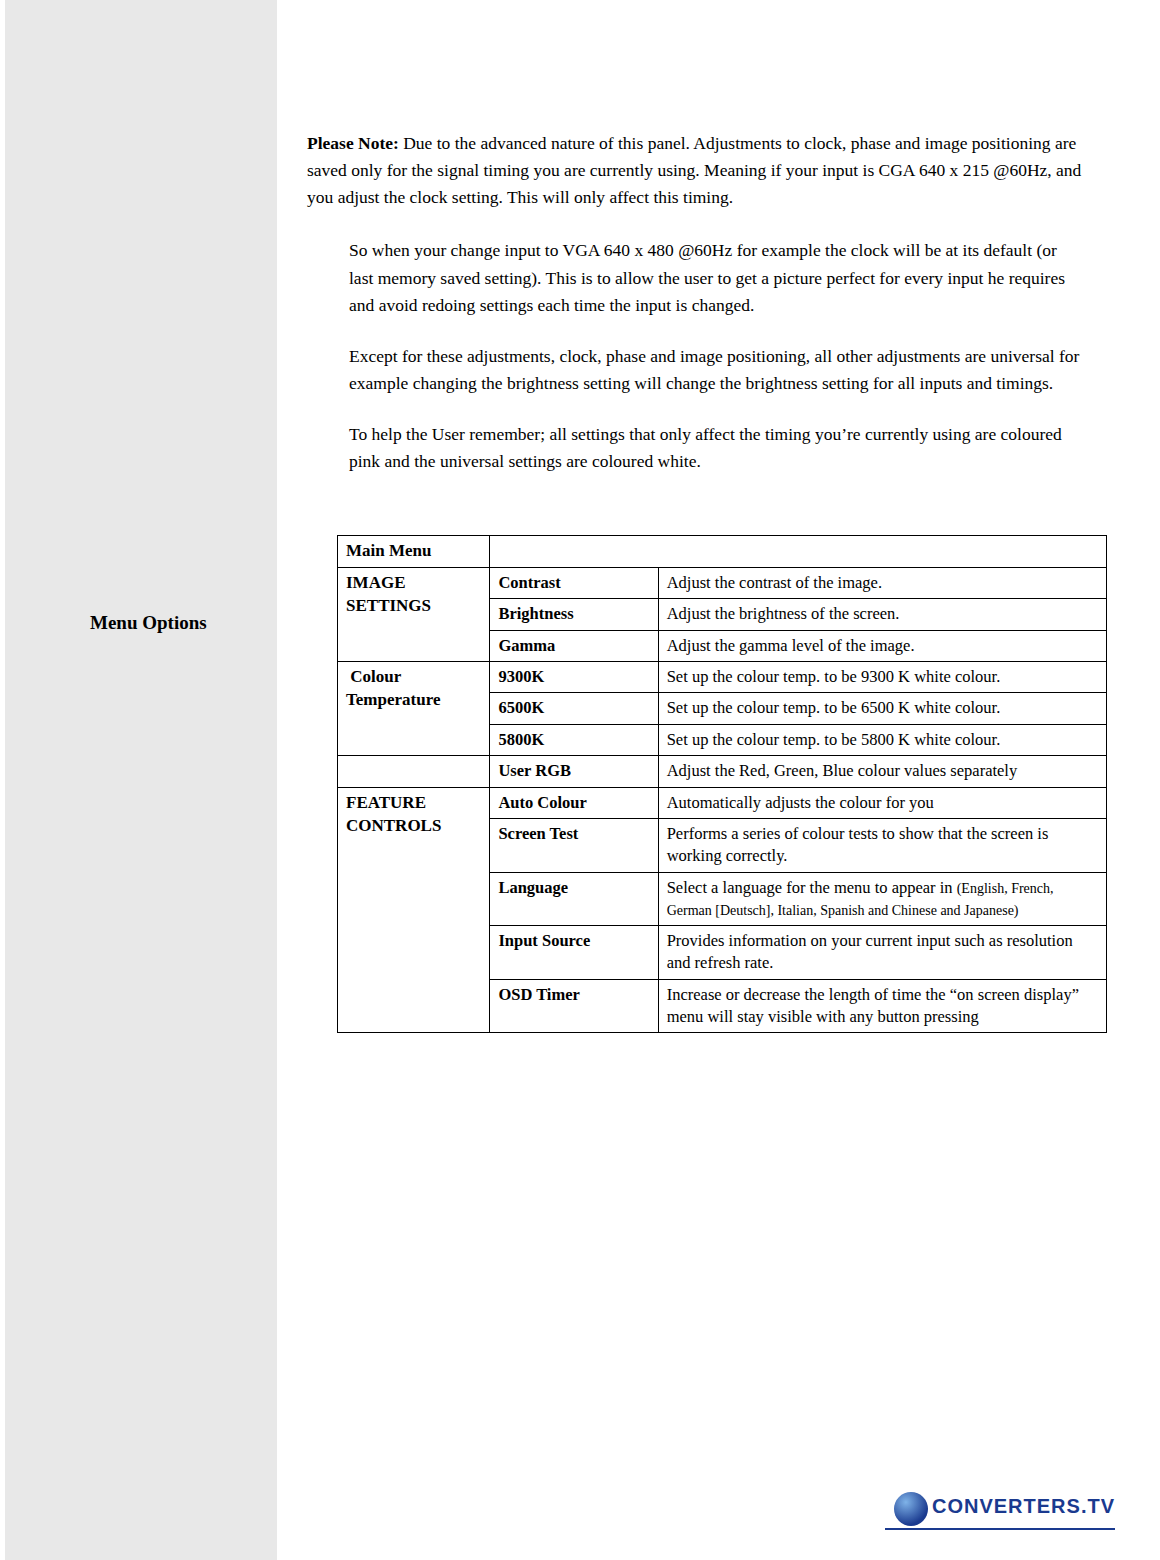Menu Options
Please Note: Due to the advanced nature of this panel. Adjustments to clock, phase and image positioning are saved only for the signal timing you are currently using. Meaning if your input is CGA 640 x 215 @60Hz, and you adjust the clock setting. This will only affect this timing.
So when your change input to VGA 640 x 480 @60Hz for example the clock will be at its default (or last memory saved setting). This is to allow the user to get a picture perfect for every input he requires and avoid redoing settings each time the input is changed.
Except for these adjustments, clock, phase and image positioning, all other adjustments are universal for example changing the brightness setting will change the brightness setting for all inputs and timings.
To help the User remember; all settings that only affect the timing you’re currently using are coloured pink and the universal settings are coloured white.
| Main Menu | |
| IMAGE SETTINGS | Contrast | Adjust the contrast of the image. |
| Brightness | Adjust the brightness of the screen. |
| Gamma | Adjust the gamma level of the image. |
| Colour Temperature | 9300K | Set up the colour temp. to be 9300 K white colour. |
| 6500K | Set up the colour temp. to be 6500 K white colour. |
| 5800K | Set up the colour temp. to be 5800 K white colour. |
| | User RGB | Adjust the Red, Green, Blue colour values separately |
| FEATURE CONTROLS | Auto Colour | Automatically adjusts the colour for you |
| Screen Test | Performs a series of colour tests to show that the screen is working correctly. |
| Language | Select a language for the menu to appear in (English, French, German [Deutsch], Italian, Spanish and Chinese and Japanese) |
| Input Source | Provides information on your current input such as resolution and refresh rate. |
| OSD Timer | Increase or decrease the length of time the “on screen display” menu will stay visible with any button pressing |
CONVERTERS.TV